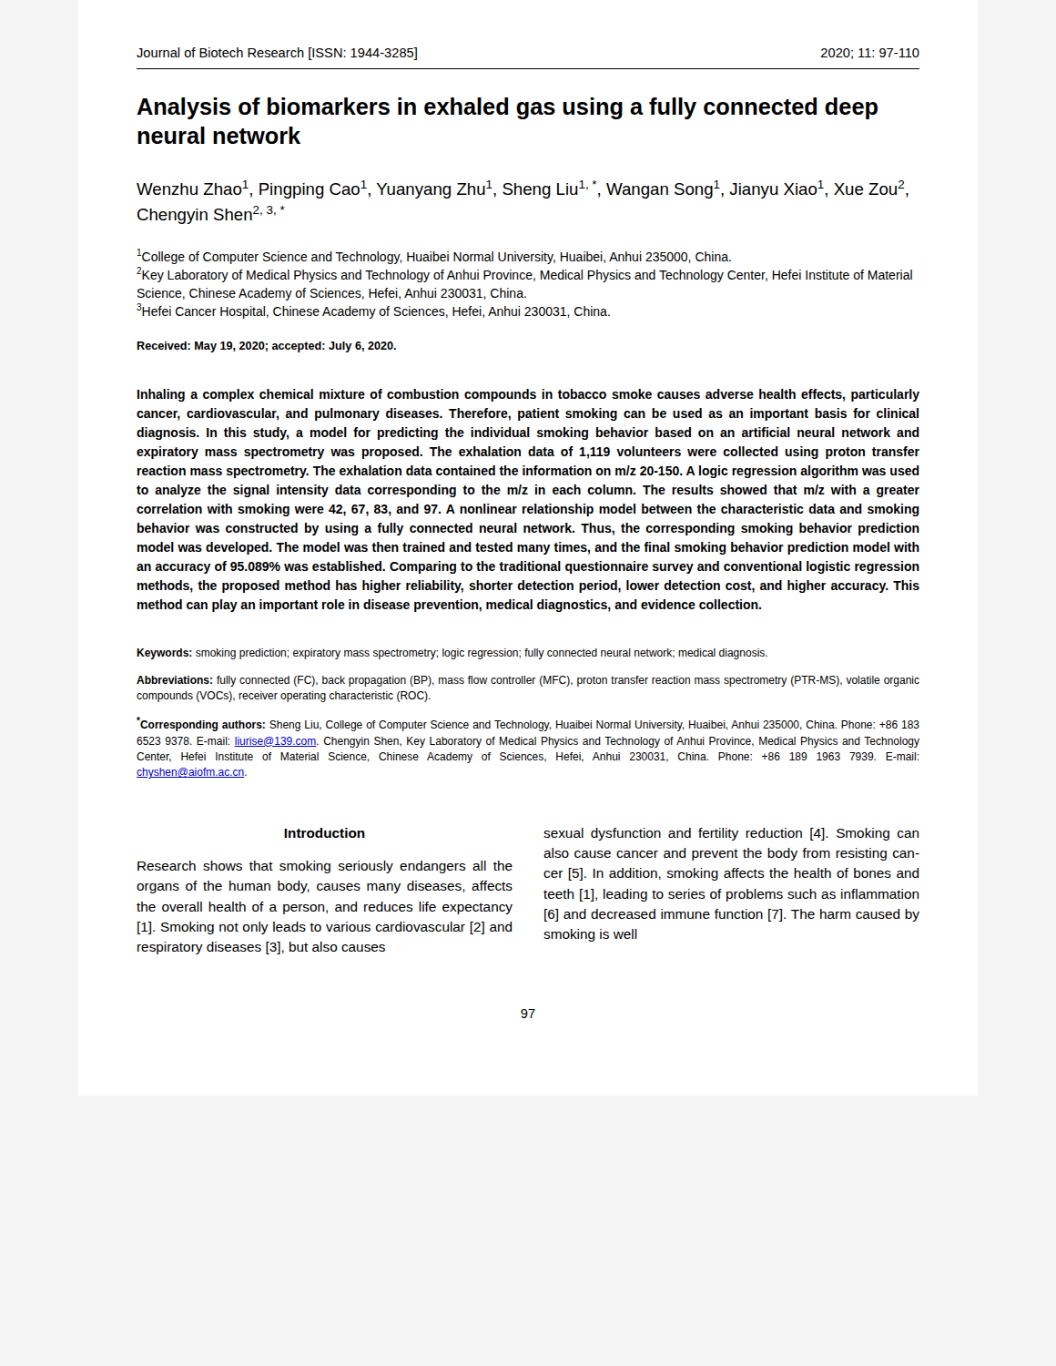Journal of Biotech Research [ISSN: 1944-3285] 2020; 11: 97-110
Analysis of biomarkers in exhaled gas using a fully connected deep neural network
Wenzhu Zhao1, Pingping Cao1, Yuanyang Zhu1, Sheng Liu1, *, Wangan Song1, Jianyu Xiao1, Xue Zou2, Chengyin Shen2, 3, *
1College of Computer Science and Technology, Huaibei Normal University, Huaibei, Anhui 235000, China.
2Key Laboratory of Medical Physics and Technology of Anhui Province, Medical Physics and Technology Center, Hefei Institute of Material Science, Chinese Academy of Sciences, Hefei, Anhui 230031, China.
3Hefei Cancer Hospital, Chinese Academy of Sciences, Hefei, Anhui 230031, China.
Received: May 19, 2020; accepted: July 6, 2020.
Inhaling a complex chemical mixture of combustion compounds in tobacco smoke causes adverse health effects, particularly cancer, cardiovascular, and pulmonary diseases. Therefore, patient smoking can be used as an important basis for clinical diagnosis. In this study, a model for predicting the individual smoking behavior based on an artificial neural network and expiratory mass spectrometry was proposed. The exhalation data of 1,119 volunteers were collected using proton transfer reaction mass spectrometry. The exhalation data contained the information on m/z 20-150. A logic regression algorithm was used to analyze the signal intensity data corresponding to the m/z in each column. The results showed that m/z with a greater correlation with smoking were 42, 67, 83, and 97. A nonlinear relationship model between the characteristic data and smoking behavior was constructed by using a fully connected neural network. Thus, the corresponding smoking behavior prediction model was developed. The model was then trained and tested many times, and the final smoking behavior prediction model with an accuracy of 95.089% was established. Comparing to the traditional questionnaire survey and conventional logistic regression methods, the proposed method has higher reliability, shorter detection period, lower detection cost, and higher accuracy. This method can play an important role in disease prevention, medical diagnostics, and evidence collection.
Keywords: smoking prediction; expiratory mass spectrometry; logic regression; fully connected neural network; medical diagnosis.
Abbreviations: fully connected (FC), back propagation (BP), mass flow controller (MFC), proton transfer reaction mass spectrometry (PTR-MS), volatile organic compounds (VOCs), receiver operating characteristic (ROC).
*Corresponding authors: Sheng Liu, College of Computer Science and Technology, Huaibei Normal University, Huaibei, Anhui 235000, China. Phone: +86 183 6523 9378. E-mail: liurise@139.com. Chengyin Shen, Key Laboratory of Medical Physics and Technology of Anhui Province, Medical Physics and Technology Center, Hefei Institute of Material Science, Chinese Academy of Sciences, Hefei, Anhui 230031, China. Phone: +86 189 1963 7939. E-mail: chyshen@aiofm.ac.cn.
Introduction
Research shows that smoking seriously endangers all the organs of the human body, causes many diseases, affects the overall health of a person, and reduces life expectancy [1]. Smoking not only leads to various cardiovascular [2] and respiratory diseases [3], but also causes
sexual dysfunction and fertility reduction [4]. Smoking can also cause cancer and prevent the body from resisting cancer [5]. In addition, smoking affects the health of bones and teeth [1], leading to series of problems such as inflammation [6] and decreased immune function [7]. The harm caused by smoking is well
97